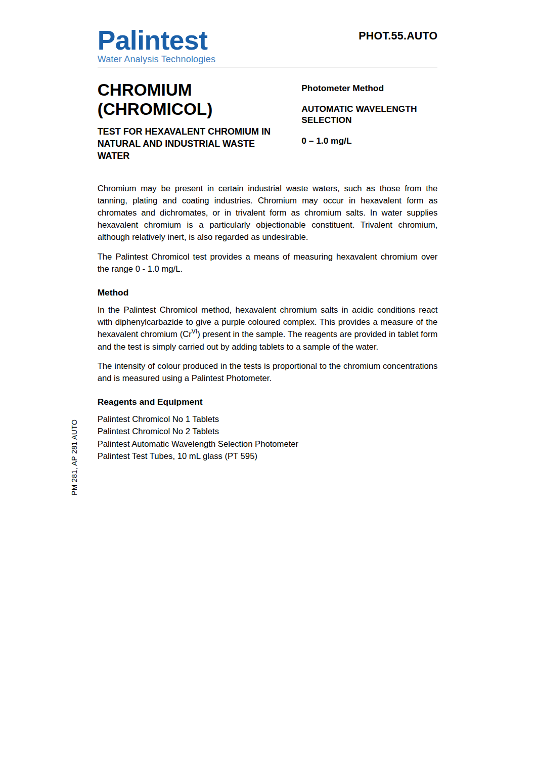Palintest
Water Analysis Technologies
PHOT.55.AUTO
CHROMIUM
(CHROMICOL)
Test for hexavalent chromium in natural and industrial waste water
Photometer Method
AUTOMATIC WAVELENGTH SELECTION
0 – 1.0 mg/L
Chromium may be present in certain industrial waste waters, such as those from the tanning, plating and coating industries. Chromium may occur in hexavalent form as chromates and dichromates, or in trivalent form as chromium salts. In water supplies hexavalent chromium is a particularly objectionable constituent. Trivalent chromium, although relatively inert, is also regarded as undesirable.
The Palintest Chromicol test provides a means of measuring hexavalent chromium over the range 0 - 1.0 mg/L.
Method
In the Palintest Chromicol method, hexavalent chromium salts in acidic conditions react with diphenylcarbazide to give a purple coloured complex. This provides a measure of the hexavalent chromium (CrVI) present in the sample. The reagents are provided in tablet form and the test is simply carried out by adding tablets to a sample of the water.
The intensity of colour produced in the tests is proportional to the chromium concentrations and is measured using a Palintest Photometer.
Reagents and Equipment
Palintest Chromicol No 1 Tablets
Palintest Chromicol No 2 Tablets
Palintest Automatic Wavelength Selection Photometer
Palintest Test Tubes, 10 mL glass (PT 595)
PM 281, AP 281 AUTO